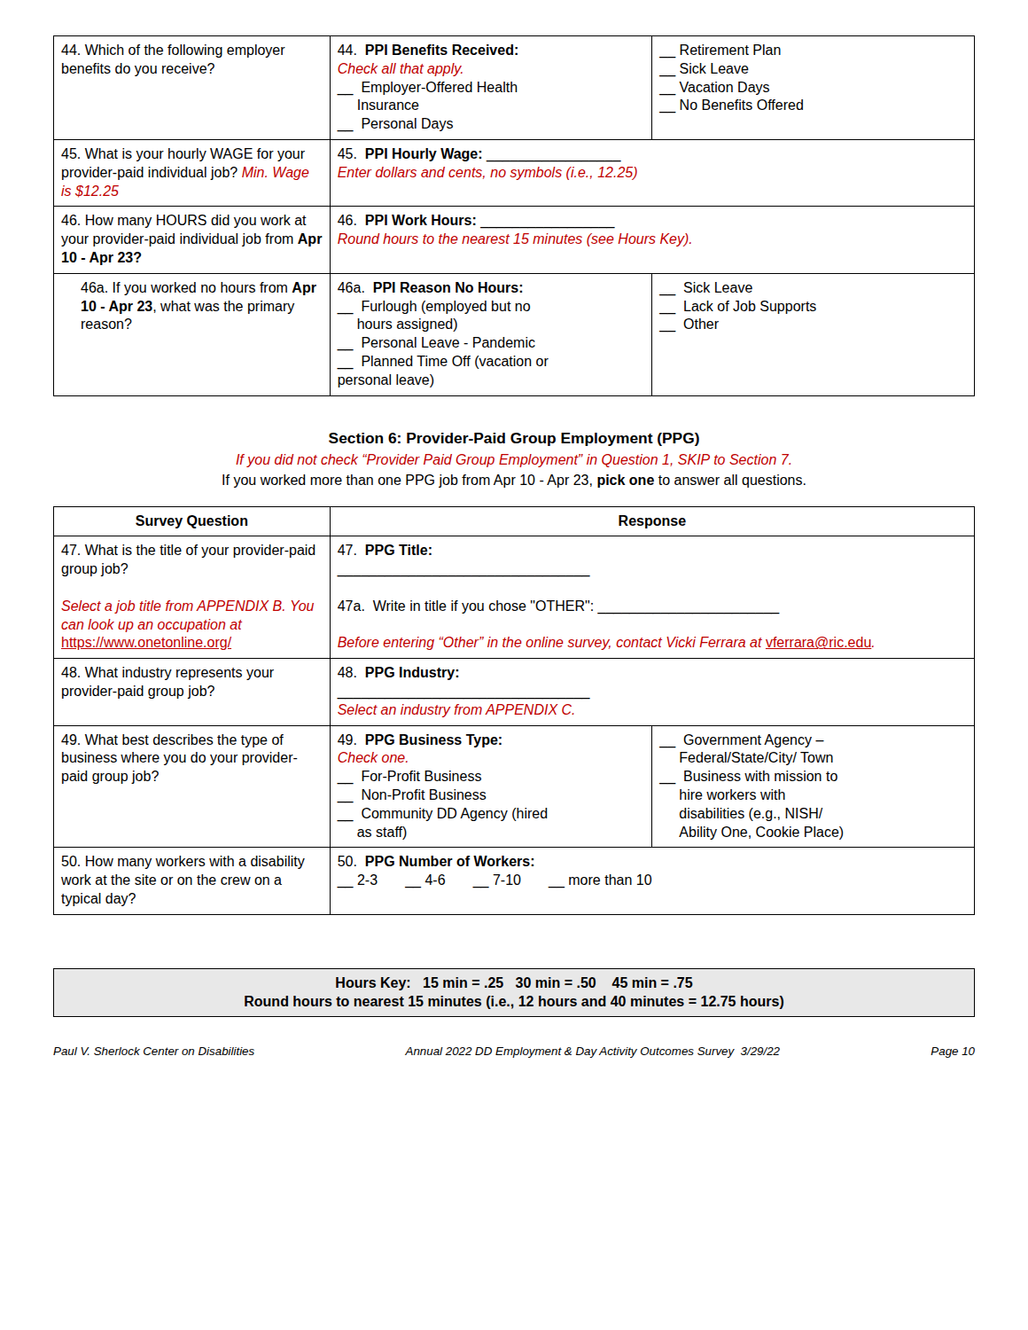| 44. Which of the following employer benefits do you receive? | 44. PPI Benefits Received: Check all that apply. __ Employer-Offered Health Insurance __ Personal Days | __ Retirement Plan __ Sick Leave __ Vacation Days __ No Benefits Offered |
| 45. What is your hourly WAGE for your provider-paid individual job? Min. Wage is $12.25 | 45. PPI Hourly Wage: _________________ Enter dollars and cents, no symbols (i.e., 12.25) |
| 46. How many HOURS did you work at your provider-paid individual job from Apr 10 - Apr 23? | 46. PPI Work Hours: _________________ Round hours to the nearest 15 minutes (see Hours Key). |
| 46a. If you worked no hours from Apr 10 - Apr 23 , what was the primary reason? | 46a. PPI Reason No Hours: __ Furlough (employed but no hours assigned) __ Personal Leave - Pandemic __ Planned Time Off (vacation or personal leave) | __ Sick Leave __ Lack of Job Supports __ Other |
Section 6: Provider-Paid Group Employment (PPG)
If you did not check “Provider Paid Group Employment” in Question 1, SKIP to Section 7.
If you worked more than one PPG job from Apr 10 - Apr 23, pick one to answer all questions.
| Survey Question | Response |
| --- | --- |
| 47. What is the title of your provider-paid group job? Select a job title from APPENDIX B. You can look up an occupation at https://www.onetonline.org/ | 47. PPG Title: ________________________________ 47a. Write in title if you chose "OTHER": _______________________ Before entering “Other” in the online survey, contact Vicki Ferrara at vferrara@ric.edu . |
| 48. What industry represents your provider-paid group job? | 48. PPG Industry: ________________________________ Select an industry from APPENDIX C. |
| 49. What best describes the type of business where you do your provider-paid group job? | 49. PPG Business Type: Check one. __ For-Profit Business __ Non-Profit Business __ Community DD Agency (hired as staff) | __ Government Agency – Federal/State/City/ Town __ Business with mission to hire workers with disabilities (e.g., NISH/ Ability One, Cookie Place) |
| 50. How many workers with a disability work at the site or on the crew on a typical day? | 50. PPG Number of Workers: __ 2-3 __ 4-6 __ 7-10 __ more than 10 |
Hours Key: 15 min = .25 30 min = .50 45 min = .75
Round hours to nearest 15 minutes (i.e., 12 hours and 40 minutes = 12.75 hours)
Paul V. Sherlock Center on Disabilities Annual 2022 DD Employment & Day Activity Outcomes Survey 3/29/22 Page 10